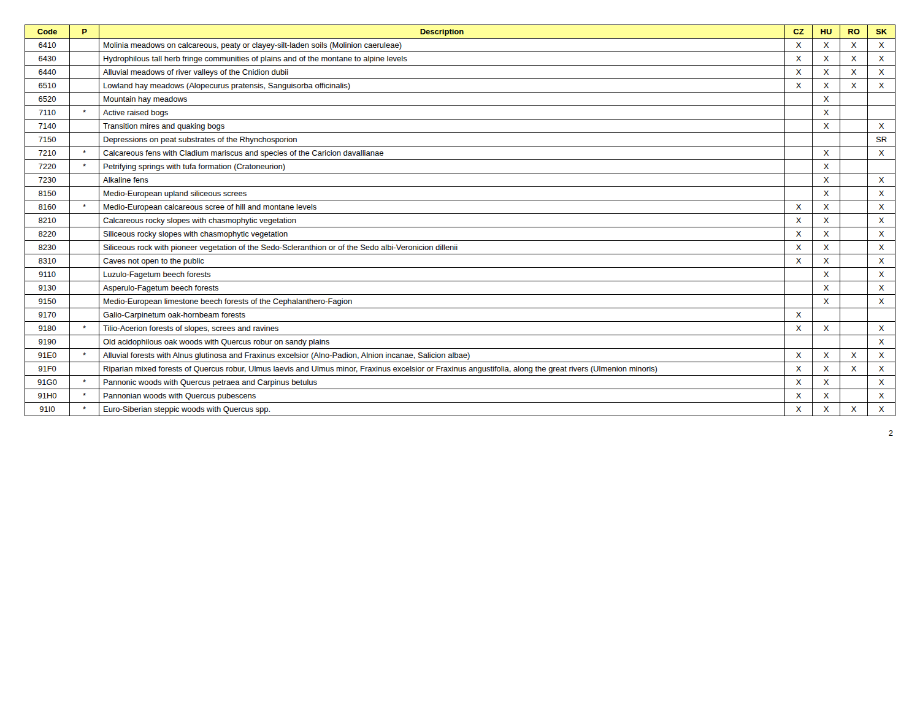| Code | P | Description | CZ | HU | RO | SK |
| --- | --- | --- | --- | --- | --- | --- |
| 6410 | | Molinia meadows on calcareous, peaty or clayey-silt-laden soils (Molinion caeruleae) | X | X | X | X |
| 6430 | | Hydrophilous tall herb fringe communities of plains and of the montane to alpine levels | X | X | X | X |
| 6440 | | Alluvial meadows of river valleys of the Cnidion dubii | X | X | X | X |
| 6510 | | Lowland hay meadows (Alopecurus pratensis, Sanguisorba officinalis) | X | X | X | X |
| 6520 | | Mountain hay meadows | | X | | |
| 7110 | * | Active raised bogs | | X | | |
| 7140 | | Transition mires and quaking bogs | | X | | X |
| 7150 | | Depressions on peat substrates of the Rhynchosporion | | | | SR |
| 7210 | * | Calcareous fens with Cladium mariscus and species of the Caricion davallianae | | X | | X |
| 7220 | * | Petrifying springs with tufa formation (Cratoneurion) | | X | | |
| 7230 | | Alkaline fens | | X | | X |
| 8150 | | Medio-European upland siliceous screes | | X | | X |
| 8160 | * | Medio-European calcareous scree of hill and montane levels | X | X | | X |
| 8210 | | Calcareous rocky slopes with chasmophytic vegetation | X | X | | X |
| 8220 | | Siliceous rocky slopes with chasmophytic vegetation | X | X | | X |
| 8230 | | Siliceous rock with pioneer vegetation of the Sedo-Scleranthion or of the Sedo albi-Veronicion dillenii | X | X | | X |
| 8310 | | Caves not open to the public | X | X | | X |
| 9110 | | Luzulo-Fagetum beech forests | | X | | X |
| 9130 | | Asperulo-Fagetum beech forests | | X | | X |
| 9150 | | Medio-European limestone beech forests of the Cephalanthero-Fagion | | X | | X |
| 9170 | | Galio-Carpinetum oak-hornbeam forests | X | | | |
| 9180 | * | Tilio-Acerion forests of slopes, screes and ravines | X | X | | X |
| 9190 | | Old acidophilous oak woods with Quercus robur on sandy plains | | | | X |
| 91E0 | * | Alluvial forests with Alnus glutinosa and Fraxinus excelsior (Alno-Padion, Alnion incanae, Salicion albae) | X | X | X | X |
| 91F0 | | Riparian mixed forests of Quercus robur, Ulmus laevis and Ulmus minor, Fraxinus excelsior or Fraxinus angustifolia, along the great rivers (Ulmenion minoris) | X | X | X | X |
| 91G0 | * | Pannonic woods with Quercus petraea and Carpinus betulus | X | X | | X |
| 91H0 | * | Pannonian woods with Quercus pubescens | X | X | | X |
| 91I0 | * | Euro-Siberian steppic woods with Quercus spp. | X | X | X | X |
2